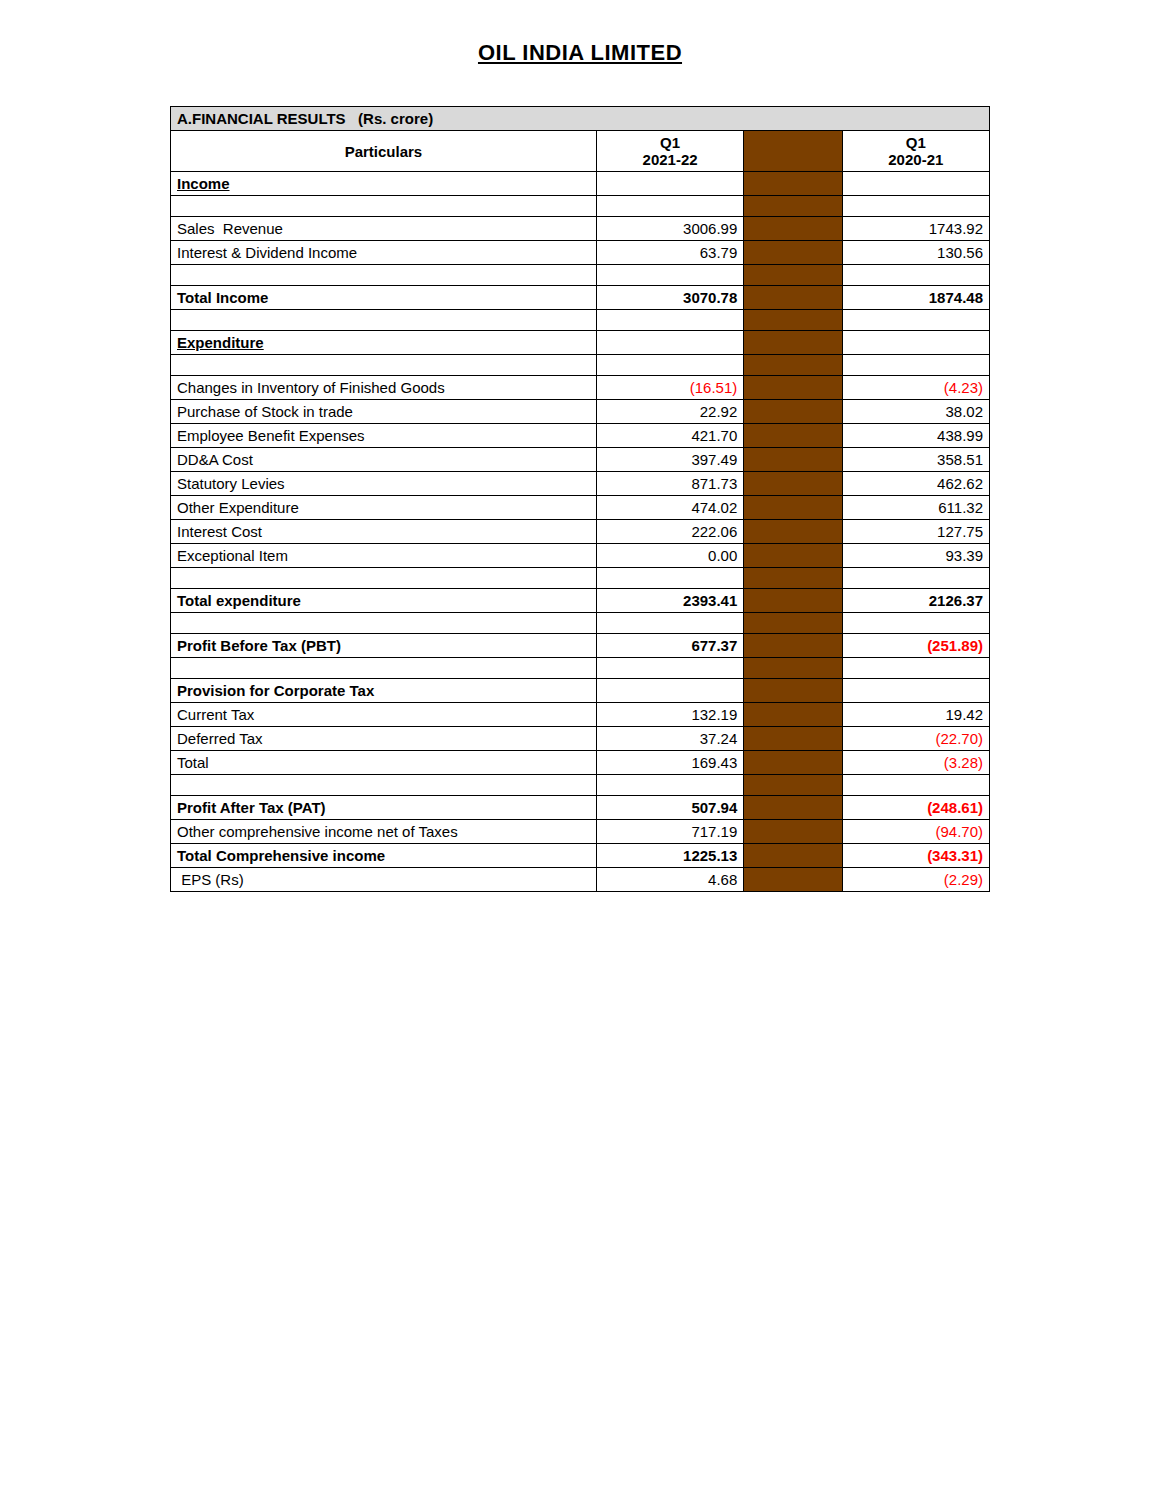OIL INDIA LIMITED
| A.FINANCIAL RESULTS (Rs. crore) |
| Particulars | Q1 2021-22 | | Q1 2020-21 |
| Income | | | |
| Sales Revenue | 3006.99 | | 1743.92 |
| Interest & Dividend Income | 63.79 | | 130.56 |
| Total Income | 3070.78 | | 1874.48 |
| Expenditure | | | |
| Changes in Inventory of Finished Goods | (16.51) | | (4.23) |
| Purchase of Stock in trade | 22.92 | | 38.02 |
| Employee Benefit Expenses | 421.70 | | 438.99 |
| DD&A Cost | 397.49 | | 358.51 |
| Statutory Levies | 871.73 | | 462.62 |
| Other Expenditure | 474.02 | | 611.32 |
| Interest Cost | 222.06 | | 127.75 |
| Exceptional Item | 0.00 | | 93.39 |
| Total expenditure | 2393.41 | | 2126.37 |
| Profit Before Tax (PBT) | 677.37 | | (251.89) |
| Provision for Corporate Tax | | | |
| Current Tax | 132.19 | | 19.42 |
| Deferred Tax | 37.24 | | (22.70) |
| Total | 169.43 | | (3.28) |
| Profit After Tax (PAT) | 507.94 | | (248.61) |
| Other comprehensive income net of Taxes | 717.19 | | (94.70) |
| Total Comprehensive income | 1225.13 | | (343.31) |
| EPS (Rs) | 4.68 | | (2.29) |